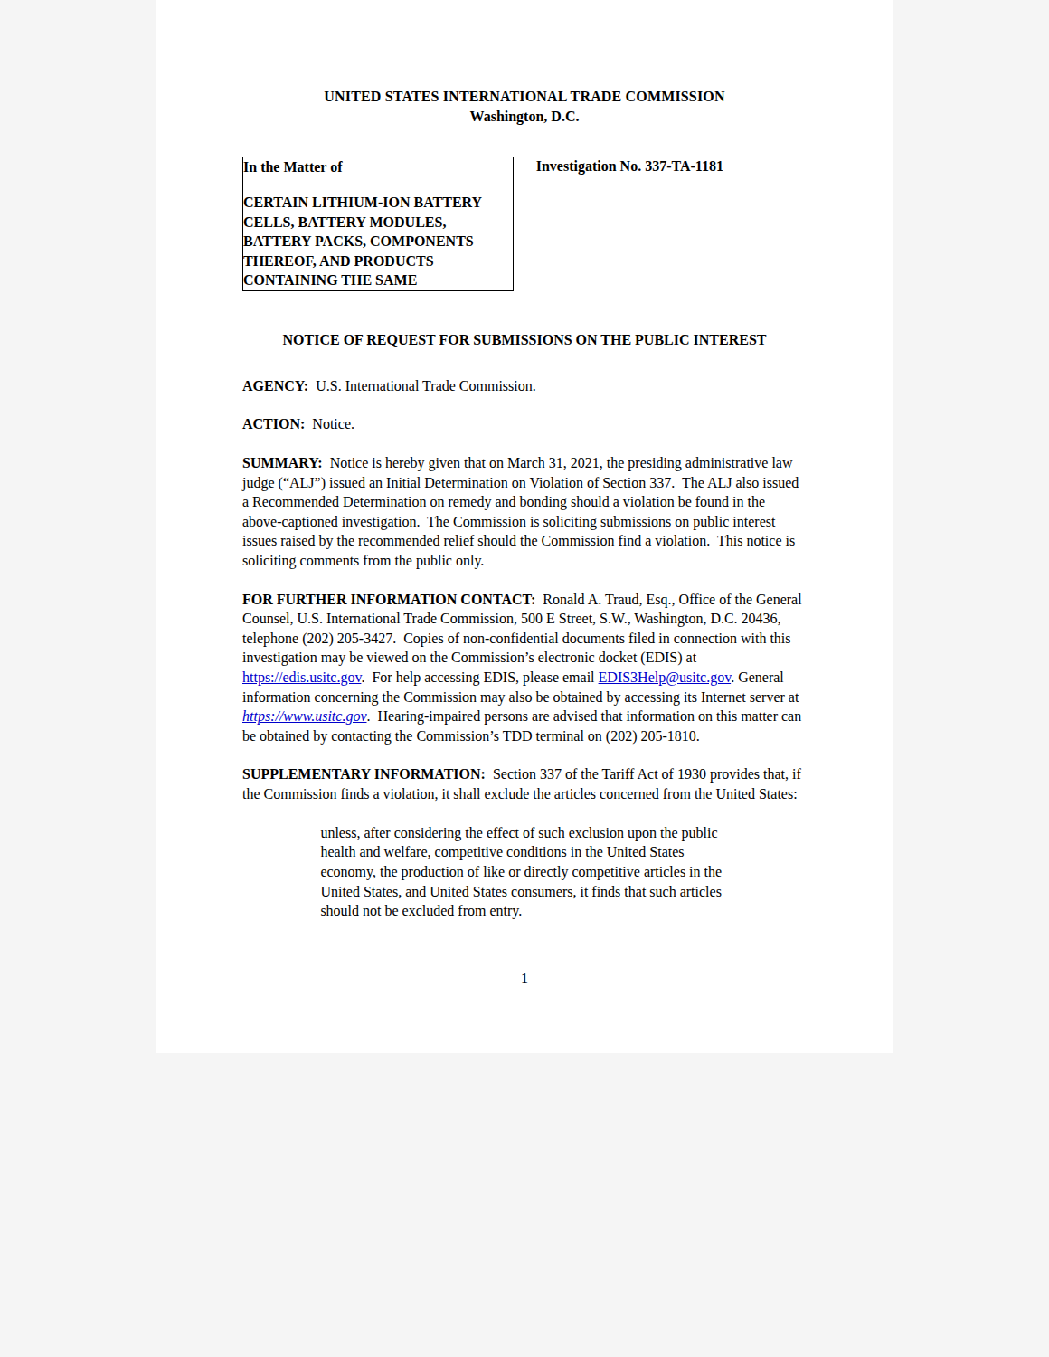UNITED STATES INTERNATIONAL TRADE COMMISSION
Washington, D.C.
| In the Matter of CERTAIN LITHIUM-ION BATTERY CELLS, BATTERY MODULES, BATTERY PACKS, COMPONENTS THEREOF, AND PRODUCTS CONTAINING THE SAME | | Investigation No. 337-TA-1181 |
NOTICE OF REQUEST FOR SUBMISSIONS ON THE PUBLIC INTEREST
AGENCY: U.S. International Trade Commission.
ACTION: Notice.
SUMMARY: Notice is hereby given that on March 31, 2021, the presiding administrative law judge (“ALJ”) issued an Initial Determination on Violation of Section 337. The ALJ also issued a Recommended Determination on remedy and bonding should a violation be found in the above-captioned investigation. The Commission is soliciting submissions on public interest issues raised by the recommended relief should the Commission find a violation. This notice is soliciting comments from the public only.
FOR FURTHER INFORMATION CONTACT: Ronald A. Traud, Esq., Office of the General Counsel, U.S. International Trade Commission, 500 E Street, S.W., Washington, D.C. 20436, telephone (202) 205-3427. Copies of non-confidential documents filed in connection with this investigation may be viewed on the Commission’s electronic docket (EDIS) at https://edis.usitc.gov. For help accessing EDIS, please email EDIS3Help@usitc.gov. General information concerning the Commission may also be obtained by accessing its Internet server at https://www.usitc.gov. Hearing-impaired persons are advised that information on this matter can be obtained by contacting the Commission’s TDD terminal on (202) 205-1810.
SUPPLEMENTARY INFORMATION: Section 337 of the Tariff Act of 1930 provides that, if the Commission finds a violation, it shall exclude the articles concerned from the United States:
unless, after considering the effect of such exclusion upon the public health and welfare, competitive conditions in the United States economy, the production of like or directly competitive articles in the United States, and United States consumers, it finds that such articles should not be excluded from entry.
1